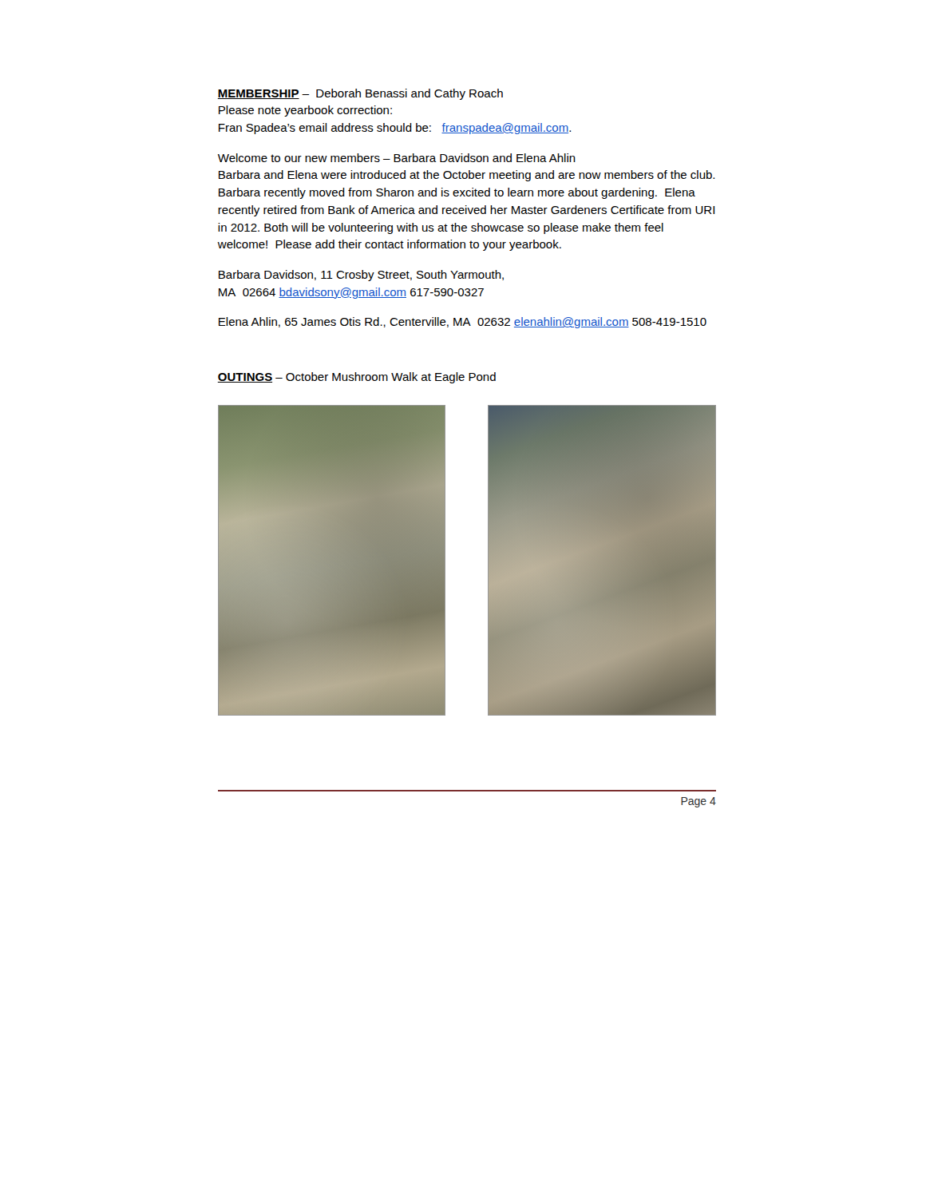MEMBERSHIP
– Deborah Benassi and Cathy Roach
Please note yearbook correction:
Fran Spadea’s email address should be: franspadea@gmail.com.
Welcome to our new members – Barbara Davidson and Elena Ahlin
Barbara and Elena were introduced at the October meeting and are now members of the club. Barbara recently moved from Sharon and is excited to learn more about gardening. Elena recently retired from Bank of America and received her Master Gardeners Certificate from URI in 2012. Both will be volunteering with us at the showcase so please make them feel welcome! Please add their contact information to your yearbook.
Barbara Davidson, 11 Crosby Street, South Yarmouth,
MA 02664 bdavidsony@gmail.com 617-590-0327
Elena Ahlin, 65 James Otis Rd., Centerville, MA 02632 elenahlin@gmail.com 508-419-1510
OUTINGS
– October Mushroom Walk at Eagle Pond
Page 4